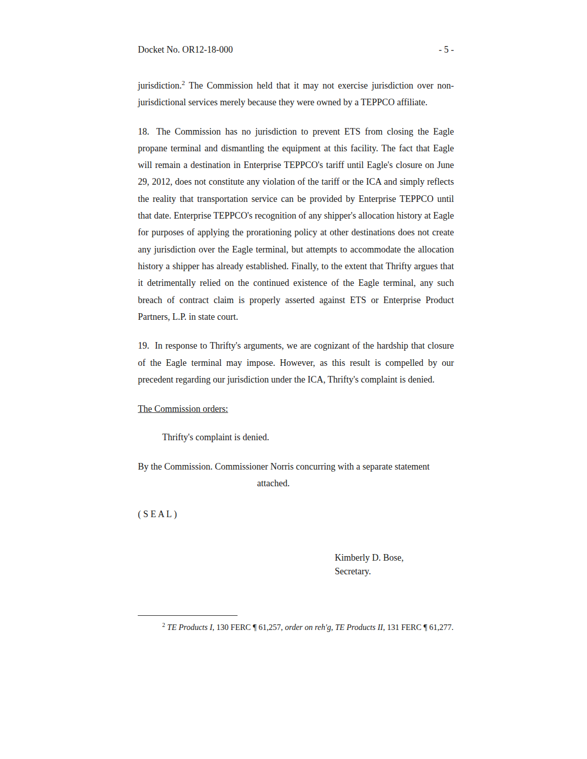Docket No. OR12-18-000
- 5 -
jurisdiction.2 The Commission held that it may not exercise jurisdiction over non-jurisdictional services merely because they were owned by a TEPPCO affiliate.
18. The Commission has no jurisdiction to prevent ETS from closing the Eagle propane terminal and dismantling the equipment at this facility. The fact that Eagle will remain a destination in Enterprise TEPPCO's tariff until Eagle's closure on June 29, 2012, does not constitute any violation of the tariff or the ICA and simply reflects the reality that transportation service can be provided by Enterprise TEPPCO until that date. Enterprise TEPPCO's recognition of any shipper's allocation history at Eagle for purposes of applying the prorationing policy at other destinations does not create any jurisdiction over the Eagle terminal, but attempts to accommodate the allocation history a shipper has already established. Finally, to the extent that Thrifty argues that it detrimentally relied on the continued existence of the Eagle terminal, any such breach of contract claim is properly asserted against ETS or Enterprise Product Partners, L.P. in state court.
19. In response to Thrifty's arguments, we are cognizant of the hardship that closure of the Eagle terminal may impose. However, as this result is compelled by our precedent regarding our jurisdiction under the ICA, Thrifty's complaint is denied.
The Commission orders:
Thrifty's complaint is denied.
By the Commission. Commissioner Norris concurring with a separate statement attached.
( S E A L )
Kimberly D. Bose,
Secretary.
2 TE Products I, 130 FERC ¶ 61,257, order on reh'g, TE Products II, 131 FERC ¶ 61,277.